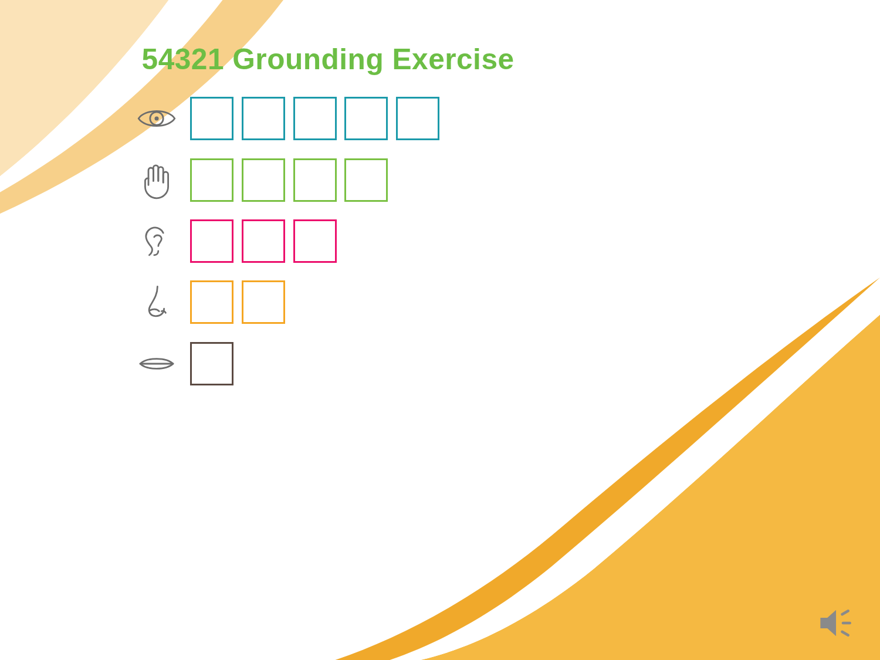54321 Grounding Exercise